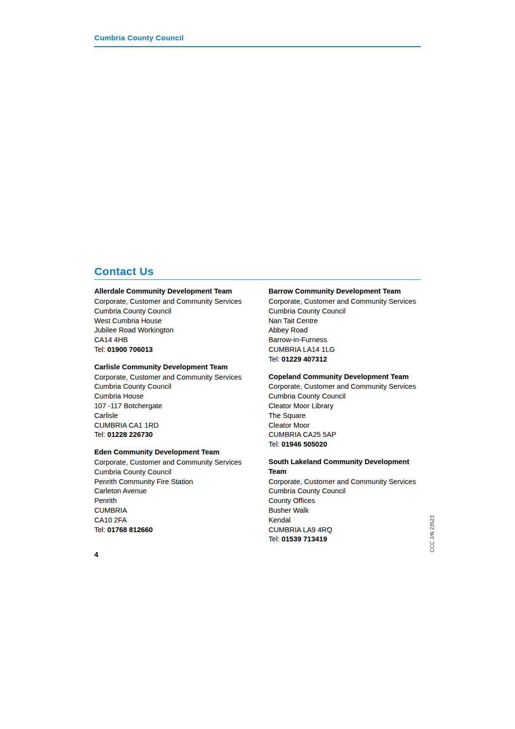Cumbria County Council
Contact Us
Allerdale Community Development Team
Corporate, Customer and Community Services
Cumbria County Council
West Cumbria House
Jubilee Road Workington
CA14 4HB
Tel: 01900 706013
Carlisle Community Development Team
Corporate, Customer and Community Services
Cumbria County Council
Cumbria House
107 -117 Botchergate
Carlisle
CUMBRIA CA1 1RD
Tel: 01228 226730
Eden Community Development Team
Corporate, Customer and Community Services
Cumbria County Council
Penrith Community Fire Station
Carleton Avenue
Penrith
CUMBRIA
CA10 2FA
Tel: 01768 812660
Barrow Community Development Team
Corporate, Customer and Community Services
Cumbria County Council
Nan Tait Centre
Abbey Road
Barrow-in-Furness
CUMBRIA LA14 1LG
Tel: 01229 407312
Copeland Community Development Team
Corporate, Customer and Community Services
Cumbria County Council
Cleator Moor Library
The Square
Cleator Moor
CUMBRIA CA25 5AP
Tel: 01946 505020
South Lakeland Community Development Team
Corporate, Customer and Community Services
Cumbria County Council
County Offices
Busher Walk
Kendal
CUMBRIA LA9 4RQ
Tel: 01539 713419
4
CCC J/N 23523